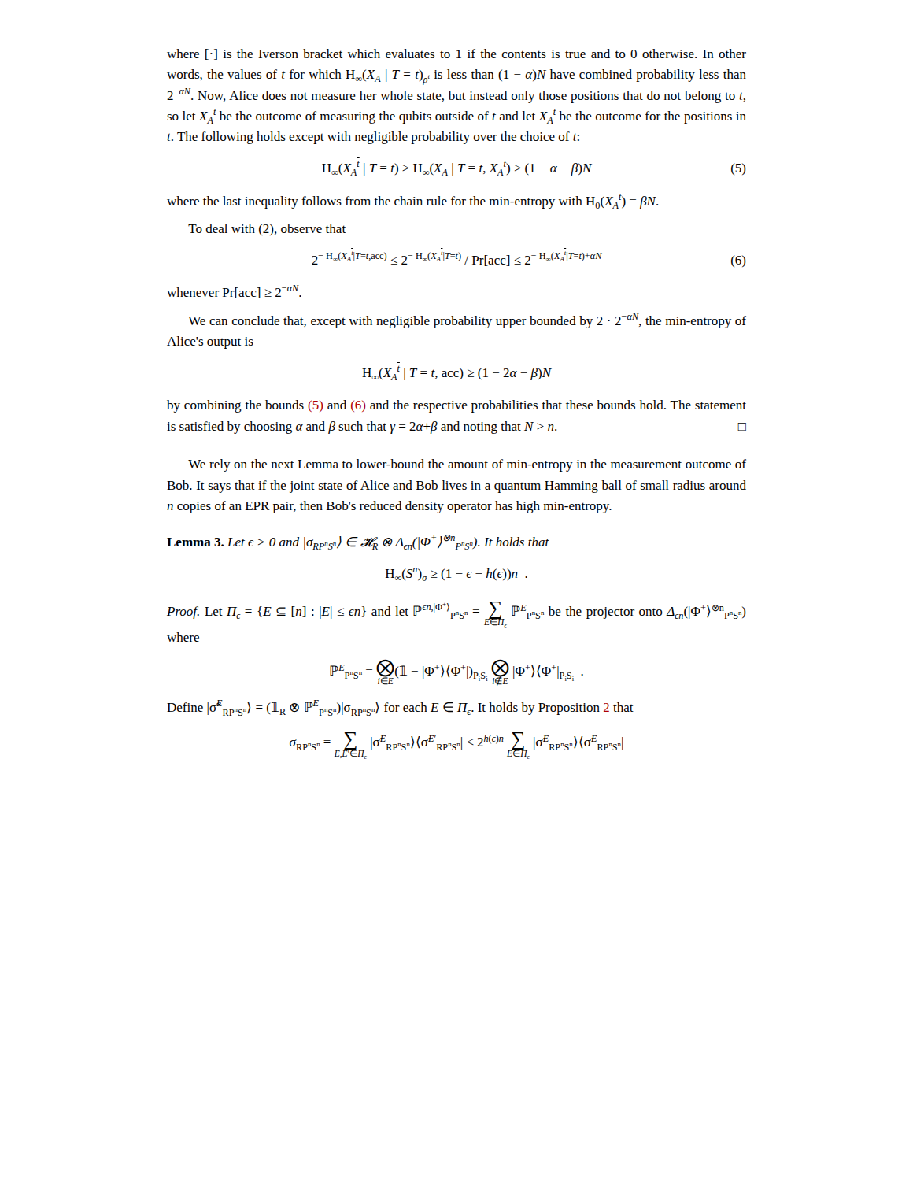where [·] is the Iverson bracket which evaluates to 1 if the contents is true and to 0 otherwise. In other words, the values of t for which H∞(XA | T = t)ρt is less than (1 − α)N have combined probability less than 2−αN. Now, Alice does not measure her whole state, but instead only those positions that do not belong to t, so let XAt be the outcome of measuring the qubits outside of t and let XAt be the outcome for the positions in t. The following holds except with negligible probability over the choice of t:
H∞(XAt | T = t) ≥ H∞(XA | T = t, XAt) ≥ (1 − α − β)N (5)
where the last inequality follows from the chain rule for the min-entropy with H0(XAt) = βN.
To deal with (2), observe that
2− H∞(XAt|T=t,acc) ≤ 2− H∞(XAt|T=t) / Pr[acc] ≤ 2− H∞(XAt|T=t)+αN (6)
whenever Pr[acc] ≥ 2−αN.
We can conclude that, except with negligible probability upper bounded by 2 · 2−αN, the min-entropy of Alice's output is
H∞(XAt | T = t, acc) ≥ (1 − 2α − β)N
by combining the bounds (5) and (6) and the respective probabilities that these bounds hold. The statement is satisfied by choosing α and β such that γ = 2α+β and noting that N > n. □
We rely on the next Lemma to lower-bound the amount of min-entropy in the measurement outcome of Bob. It says that if the joint state of Alice and Bob lives in a quantum Hamming ball of small radius around n copies of an EPR pair, then Bob's reduced density operator has high min-entropy.
Lemma 3. Let ϵ > 0 and |σRPnSn⟩ ∈ 𝓗R ⊗ Δϵn(|Φ+⟩⊗nPnSn). It holds that
H∞(Sn)σ ≥ (1 − ϵ − h(ϵ))n .
Proof. Let Πϵ = {E ⊆ [n] : |E| ≤ ϵn} and let ℙϵn,|Φ+⟩PnSn = ∑E∈Πϵ ℙEPnSn be the projector onto Δϵn(|Φ+⟩⊗nPnSn) where
ℙEPnSn = ⨂i∈E(𝟙 − |Φ+⟩⟨Φ+|)PiSi ⨂i∉E |Φ+⟩⟨Φ+|PiSi .
Define |σ̃ERPnSn⟩ = (𝟙R ⊗ ℙEPnSn)|σRPnSn⟩ for each E ∈ Πϵ. It holds by Proposition 2 that
σRPnSn = ∑E,E′∈Πϵ |σ̃ERPnSn⟩⟨σ̃E′RPnSn| ≤ 2h(ϵ)n ∑E∈Πϵ |σ̃ERPnSn⟩⟨σ̃ERPnSn|